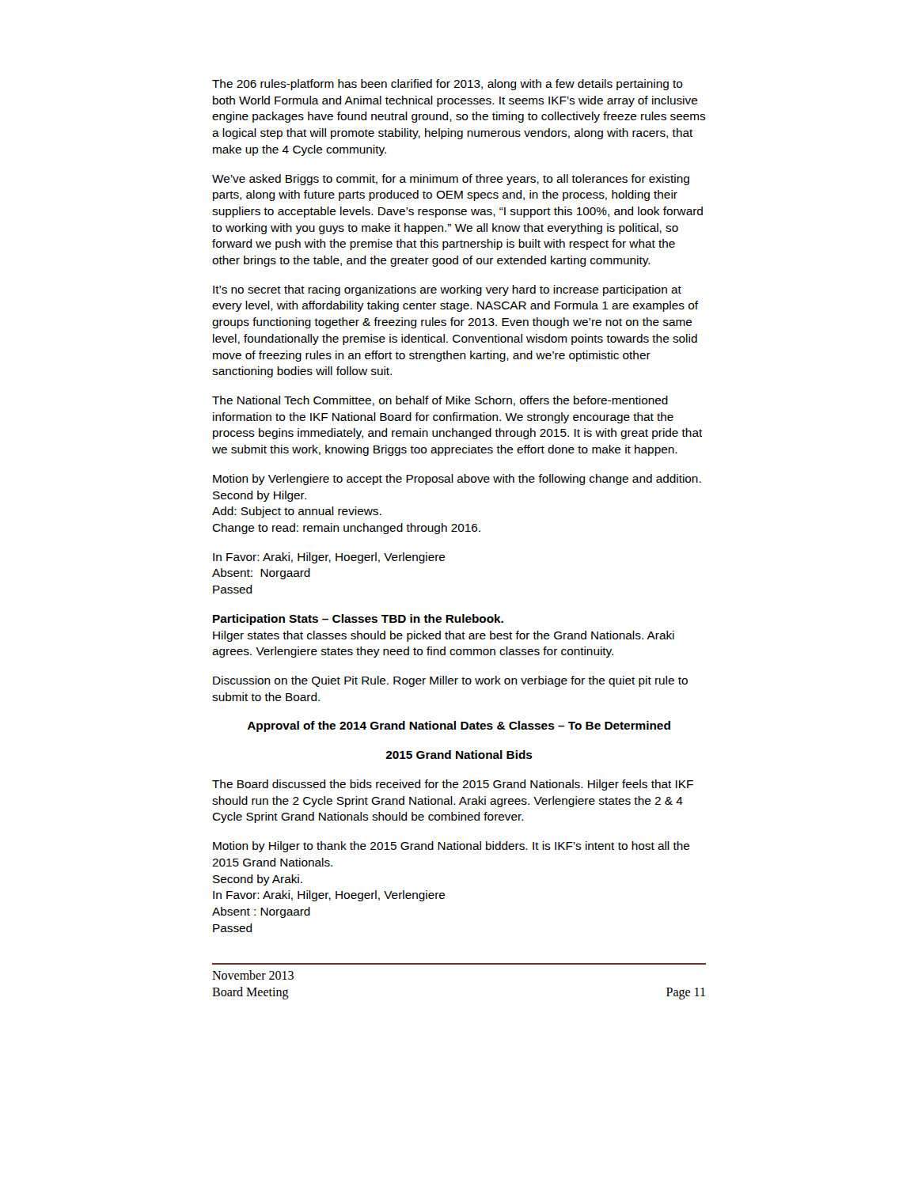The 206 rules-platform has been clarified for 2013, along with a few details pertaining to both World Formula and Animal technical processes. It seems IKF’s wide array of inclusive engine packages have found neutral ground, so the timing to collectively freeze rules seems a logical step that will promote stability, helping numerous vendors, along with racers, that make up the 4 Cycle community.
We’ve asked Briggs to commit, for a minimum of three years, to all tolerances for existing parts, along with future parts produced to OEM specs and, in the process, holding their suppliers to acceptable levels. Dave’s response was, “I support this 100%, and look forward to working with you guys to make it happen.” We all know that everything is political, so forward we push with the premise that this partnership is built with respect for what the other brings to the table, and the greater good of our extended karting community.
It’s no secret that racing organizations are working very hard to increase participation at every level, with affordability taking center stage. NASCAR and Formula 1 are examples of groups functioning together & freezing rules for 2013. Even though we’re not on the same level, foundationally the premise is identical. Conventional wisdom points towards the solid move of freezing rules in an effort to strengthen karting, and we’re optimistic other sanctioning bodies will follow suit.
The National Tech Committee, on behalf of Mike Schorn, offers the before-mentioned information to the IKF National Board for confirmation. We strongly encourage that the process begins immediately, and remain unchanged through 2015. It is with great pride that we submit this work, knowing Briggs too appreciates the effort done to make it happen.
Motion by Verlengiere to accept the Proposal above with the following change and addition.
Second by Hilger.
Add: Subject to annual reviews.
Change to read: remain unchanged through 2016.
In Favor: Araki, Hilger, Hoegerl, Verlengiere
Absent: Norgaard
Passed
Participation Stats – Classes TBD in the Rulebook.
Hilger states that classes should be picked that are best for the Grand Nationals. Araki agrees. Verlengiere states they need to find common classes for continuity.
Discussion on the Quiet Pit Rule. Roger Miller to work on verbiage for the quiet pit rule to submit to the Board.
Approval of the 2014 Grand National Dates & Classes – To Be Determined
2015 Grand National Bids
The Board discussed the bids received for the 2015 Grand Nationals. Hilger feels that IKF should run the 2 Cycle Sprint Grand National. Araki agrees. Verlengiere states the 2 & 4 Cycle Sprint Grand Nationals should be combined forever.
Motion by Hilger to thank the 2015 Grand National bidders. It is IKF’s intent to host all the 2015 Grand Nationals.
Second by Araki.
In Favor: Araki, Hilger, Hoegerl, Verlengiere
Absent : Norgaard
Passed
November 2013
Board Meeting
Page 11